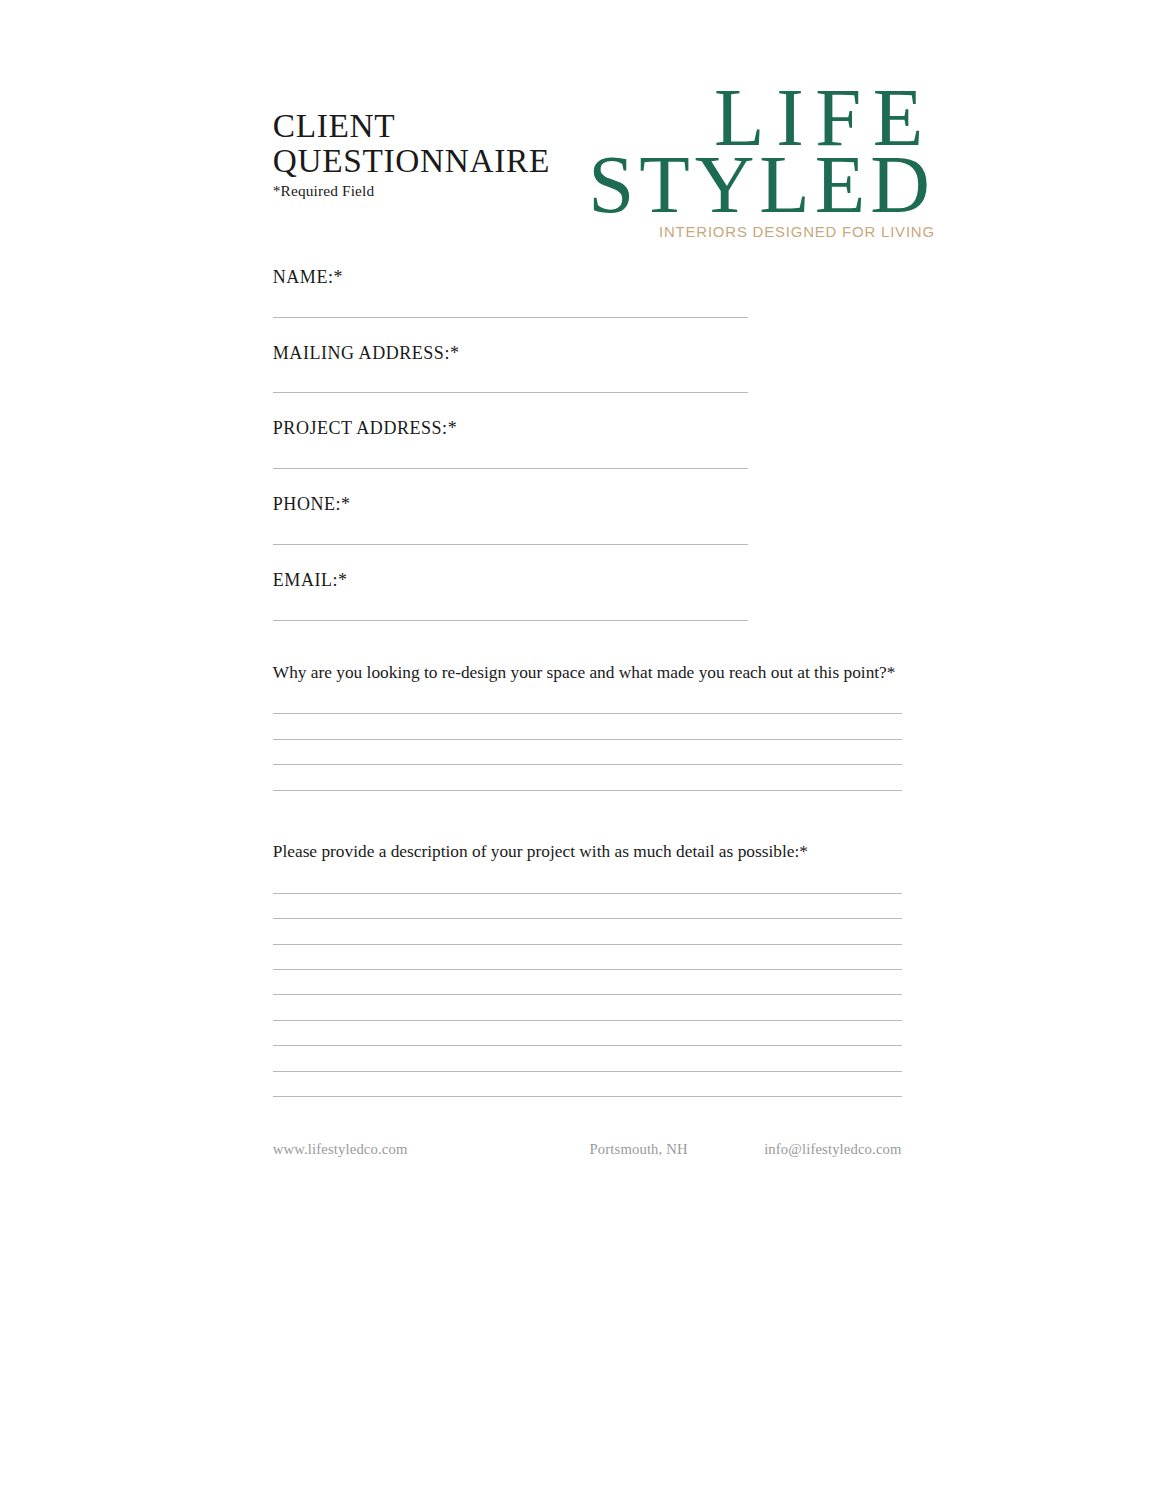CLIENT QUESTIONNAIRE
*Required Field
LIFE STYLED INTERIORS DESIGNED FOR LIVING
NAME:*
MAILING ADDRESS:*
PROJECT ADDRESS:*
PHONE:*
EMAIL:*
Why are you looking to re-design your space and what made you reach out at this point?*
Please provide a description of your project with as much detail as possible:*
www.lifestyledco.com Portsmouth, NH info@lifestyledco.com